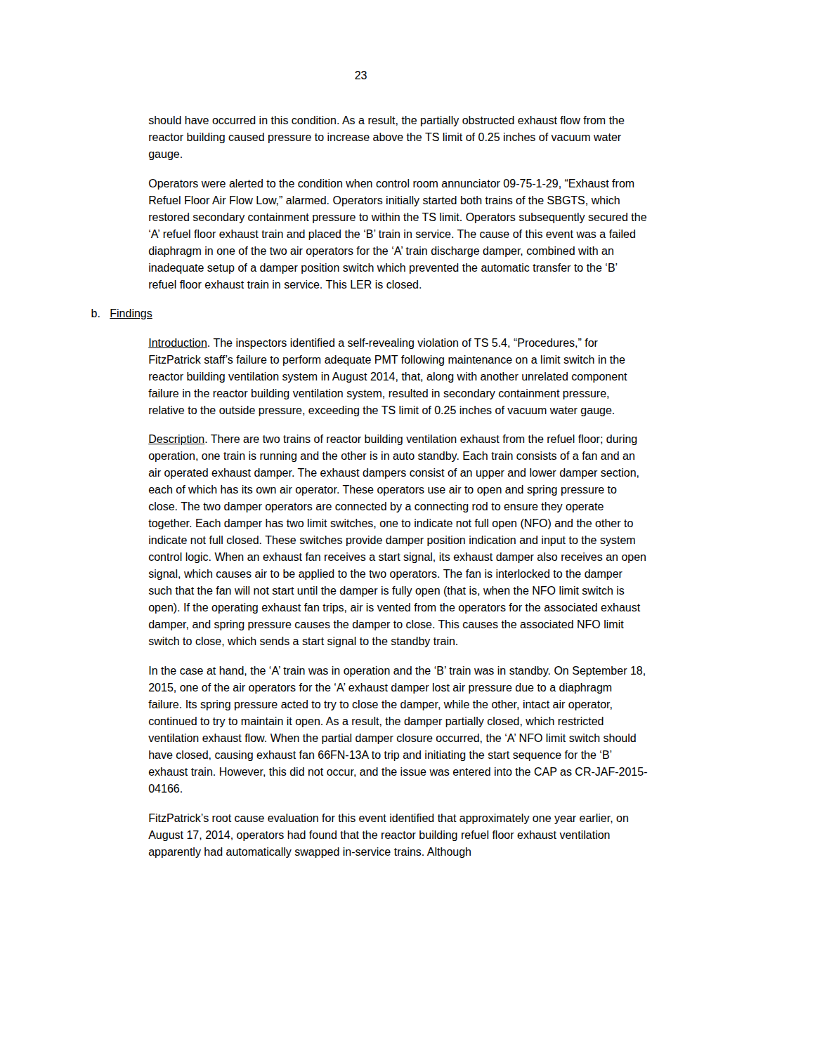23
should have occurred in this condition. As a result, the partially obstructed exhaust flow from the reactor building caused pressure to increase above the TS limit of 0.25 inches of vacuum water gauge.
Operators were alerted to the condition when control room annunciator 09-75-1-29, “Exhaust from Refuel Floor Air Flow Low,” alarmed. Operators initially started both trains of the SBGTS, which restored secondary containment pressure to within the TS limit. Operators subsequently secured the ‘A’ refuel floor exhaust train and placed the ‘B’ train in service. The cause of this event was a failed diaphragm in one of the two air operators for the ‘A’ train discharge damper, combined with an inadequate setup of a damper position switch which prevented the automatic transfer to the ‘B’ refuel floor exhaust train in service. This LER is closed.
b. Findings
Introduction. The inspectors identified a self-revealing violation of TS 5.4, “Procedures,” for FitzPatrick staff’s failure to perform adequate PMT following maintenance on a limit switch in the reactor building ventilation system in August 2014, that, along with another unrelated component failure in the reactor building ventilation system, resulted in secondary containment pressure, relative to the outside pressure, exceeding the TS limit of 0.25 inches of vacuum water gauge.
Description. There are two trains of reactor building ventilation exhaust from the refuel floor; during operation, one train is running and the other is in auto standby. Each train consists of a fan and an air operated exhaust damper. The exhaust dampers consist of an upper and lower damper section, each of which has its own air operator. These operators use air to open and spring pressure to close. The two damper operators are connected by a connecting rod to ensure they operate together. Each damper has two limit switches, one to indicate not full open (NFO) and the other to indicate not full closed. These switches provide damper position indication and input to the system control logic. When an exhaust fan receives a start signal, its exhaust damper also receives an open signal, which causes air to be applied to the two operators. The fan is interlocked to the damper such that the fan will not start until the damper is fully open (that is, when the NFO limit switch is open). If the operating exhaust fan trips, air is vented from the operators for the associated exhaust damper, and spring pressure causes the damper to close. This causes the associated NFO limit switch to close, which sends a start signal to the standby train.
In the case at hand, the ‘A’ train was in operation and the ‘B’ train was in standby. On September 18, 2015, one of the air operators for the ‘A’ exhaust damper lost air pressure due to a diaphragm failure. Its spring pressure acted to try to close the damper, while the other, intact air operator, continued to try to maintain it open. As a result, the damper partially closed, which restricted ventilation exhaust flow. When the partial damper closure occurred, the ‘A’ NFO limit switch should have closed, causing exhaust fan 66FN-13A to trip and initiating the start sequence for the ‘B’ exhaust train. However, this did not occur, and the issue was entered into the CAP as CR-JAF-2015-04166.
FitzPatrick’s root cause evaluation for this event identified that approximately one year earlier, on August 17, 2014, operators had found that the reactor building refuel floor exhaust ventilation apparently had automatically swapped in-service trains. Although